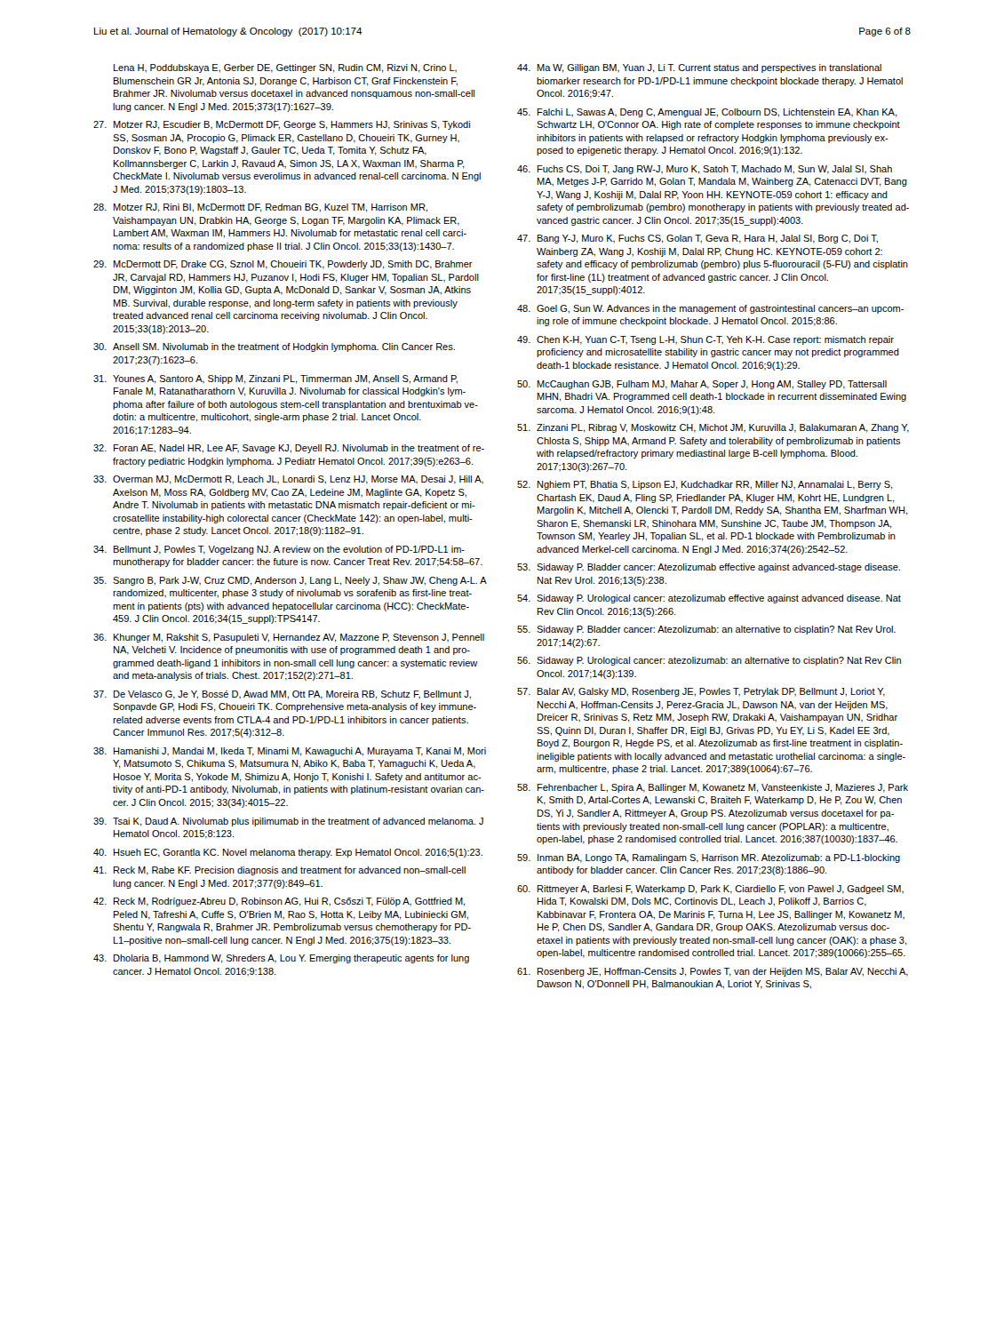Liu et al. Journal of Hematology & Oncology (2017) 10:174
Page 6 of 8
Lena H, Poddubskaya E, Gerber DE, Gettinger SN, Rudin CM, Rizvi N, Crino L, Blumenschein GR Jr, Antonia SJ, Dorange C, Harbison CT, Graf Finckenstein F, Brahmer JR. Nivolumab versus docetaxel in advanced nonsquamous non-small-cell lung cancer. N Engl J Med. 2015;373(17):1627–39.
27. Motzer RJ, Escudier B, McDermott DF, George S, Hammers HJ, Srinivas S, Tykodi SS, Sosman JA, Procopio G, Plimack ER, Castellano D, Choueiri TK, Gurney H, Donskov F, Bono P, Wagstaff J, Gauler TC, Ueda T, Tomita Y, Schutz FA, Kollmannsberger C, Larkin J, Ravaud A, Simon JS, LA X, Waxman IM, Sharma P, CheckMate I. Nivolumab versus everolimus in advanced renal-cell carcinoma. N Engl J Med. 2015;373(19):1803–13.
28. Motzer RJ, Rini BI, McDermott DF, Redman BG, Kuzel TM, Harrison MR, Vaishampayan UN, Drabkin HA, George S, Logan TF, Margolin KA, Plimack ER, Lambert AM, Waxman IM, Hammers HJ. Nivolumab for metastatic renal cell carcinoma: results of a randomized phase II trial. J Clin Oncol. 2015;33(13):1430–7.
29. McDermott DF, Drake CG, Sznol M, Choueiri TK, Powderly JD, Smith DC, Brahmer JR, Carvajal RD, Hammers HJ, Puzanov I, Hodi FS, Kluger HM, Topalian SL, Pardoll DM, Wigginton JM, Kollia GD, Gupta A, McDonald D, Sankar V, Sosman JA, Atkins MB. Survival, durable response, and long-term safety in patients with previously treated advanced renal cell carcinoma receiving nivolumab. J Clin Oncol. 2015;33(18):2013–20.
30. Ansell SM. Nivolumab in the treatment of Hodgkin lymphoma. Clin Cancer Res. 2017;23(7):1623–6.
31. Younes A, Santoro A, Shipp M, Zinzani PL, Timmerman JM, Ansell S, Armand P, Fanale M, Ratanatharathorn V, Kuruvilla J. Nivolumab for classical Hodgkin's lymphoma after failure of both autologous stem-cell transplantation and brentuximab vedotin: a multicentre, multicohort, single-arm phase 2 trial. Lancet Oncol. 2016;17:1283–94.
32. Foran AE, Nadel HR, Lee AF, Savage KJ, Deyell RJ. Nivolumab in the treatment of refractory pediatric Hodgkin lymphoma. J Pediatr Hematol Oncol. 2017;39(5):e263–6.
33. Overman MJ, McDermott R, Leach JL, Lonardi S, Lenz HJ, Morse MA, Desai J, Hill A, Axelson M, Moss RA, Goldberg MV, Cao ZA, Ledeine JM, Maglinte GA, Kopetz S, Andre T. Nivolumab in patients with metastatic DNA mismatch repair-deficient or microsatellite instability-high colorectal cancer (CheckMate 142): an open-label, multicentre, phase 2 study. Lancet Oncol. 2017;18(9):1182–91.
34. Bellmunt J, Powles T, Vogelzang NJ. A review on the evolution of PD-1/PD-L1 immunotherapy for bladder cancer: the future is now. Cancer Treat Rev. 2017;54:58–67.
35. Sangro B, Park J-W, Cruz CMD, Anderson J, Lang L, Neely J, Shaw JW, Cheng A-L. A randomized, multicenter, phase 3 study of nivolumab vs sorafenib as first-line treatment in patients (pts) with advanced hepatocellular carcinoma (HCC): CheckMate-459. J Clin Oncol. 2016;34(15_suppl):TPS4147.
36. Khunger M, Rakshit S, Pasupuleti V, Hernandez AV, Mazzone P, Stevenson J, Pennell NA, Velcheti V. Incidence of pneumonitis with use of programmed death 1 and programmed death-ligand 1 inhibitors in non-small cell lung cancer: a systematic review and meta-analysis of trials. Chest. 2017;152(2):271–81.
37. De Velasco G, Je Y, Bossé D, Awad MM, Ott PA, Moreira RB, Schutz F, Bellmunt J, Sonpavde GP, Hodi FS, Choueiri TK. Comprehensive meta-analysis of key immune-related adverse events from CTLA-4 and PD-1/PD-L1 inhibitors in cancer patients. Cancer Immunol Res. 2017;5(4):312–8.
38. Hamanishi J, Mandai M, Ikeda T, Minami M, Kawaguchi A, Murayama T, Kanai M, Mori Y, Matsumoto S, Chikuma S, Matsumura N, Abiko K, Baba T, Yamaguchi K, Ueda A, Hosoe Y, Morita S, Yokode M, Shimizu A, Honjo T, Konishi I. Safety and antitumor activity of anti-PD-1 antibody, Nivolumab, in patients with platinum-resistant ovarian cancer. J Clin Oncol. 2015; 33(34):4015–22.
39. Tsai K, Daud A. Nivolumab plus ipilimumab in the treatment of advanced melanoma. J Hematol Oncol. 2015;8:123.
40. Hsueh EC, Gorantla KC. Novel melanoma therapy. Exp Hematol Oncol. 2016;5(1):23.
41. Reck M, Rabe KF. Precision diagnosis and treatment for advanced non–small-cell lung cancer. N Engl J Med. 2017;377(9):849–61.
42. Reck M, Rodríguez-Abreu D, Robinson AG, Hui R, Csőszi T, Fülöp A, Gottfried M, Peled N, Tafreshi A, Cuffe S, O'Brien M, Rao S, Hotta K, Leiby MA, Lubiniecki GM, Shentu Y, Rangwala R, Brahmer JR. Pembrolizumab versus chemotherapy for PD-L1–positive non–small-cell lung cancer. N Engl J Med. 2016;375(19):1823–33.
43. Dholaria B, Hammond W, Shreders A, Lou Y. Emerging therapeutic agents for lung cancer. J Hematol Oncol. 2016;9:138.
44. Ma W, Gilligan BM, Yuan J, Li T. Current status and perspectives in translational biomarker research for PD-1/PD-L1 immune checkpoint blockade therapy. J Hematol Oncol. 2016;9:47.
45. Falchi L, Sawas A, Deng C, Amengual JE, Colbourn DS, Lichtenstein EA, Khan KA, Schwartz LH, O'Connor OA. High rate of complete responses to immune checkpoint inhibitors in patients with relapsed or refractory Hodgkin lymphoma previously exposed to epigenetic therapy. J Hematol Oncol. 2016;9(1):132.
46. Fuchs CS, Doi T, Jang RW-J, Muro K, Satoh T, Machado M, Sun W, Jalal SI, Shah MA, Metges J-P, Garrido M, Golan T, Mandala M, Wainberg ZA, Catenacci DVT, Bang Y-J, Wang J, Koshiji M, Dalal RP, Yoon HH. KEYNOTE-059 cohort 1: efficacy and safety of pembrolizumab (pembro) monotherapy in patients with previously treated advanced gastric cancer. J Clin Oncol. 2017;35(15_suppl):4003.
47. Bang Y-J, Muro K, Fuchs CS, Golan T, Geva R, Hara H, Jalal SI, Borg C, Doi T, Wainberg ZA, Wang J, Koshiji M, Dalal RP, Chung HC. KEYNOTE-059 cohort 2: safety and efficacy of pembrolizumab (pembro) plus 5-fluorouracil (5-FU) and cisplatin for first-line (1L) treatment of advanced gastric cancer. J Clin Oncol. 2017;35(15_suppl):4012.
48. Goel G, Sun W. Advances in the management of gastrointestinal cancers–an upcoming role of immune checkpoint blockade. J Hematol Oncol. 2015;8:86.
49. Chen K-H, Yuan C-T, Tseng L-H, Shun C-T, Yeh K-H. Case report: mismatch repair proficiency and microsatellite stability in gastric cancer may not predict programmed death-1 blockade resistance. J Hematol Oncol. 2016;9(1):29.
50. McCaughan GJB, Fulham MJ, Mahar A, Soper J, Hong AM, Stalley PD, Tattersall MHN, Bhadri VA. Programmed cell death-1 blockade in recurrent disseminated Ewing sarcoma. J Hematol Oncol. 2016;9(1):48.
51. Zinzani PL, Ribrag V, Moskowitz CH, Michot JM, Kuruvilla J, Balakumaran A, Zhang Y, Chlosta S, Shipp MA, Armand P. Safety and tolerability of pembrolizumab in patients with relapsed/refractory primary mediastinal large B-cell lymphoma. Blood. 2017;130(3):267–70.
52. Nghiem PT, Bhatia S, Lipson EJ, Kudchadkar RR, Miller NJ, Annamalai L, Berry S, Chartash EK, Daud A, Fling SP, Friedlander PA, Kluger HM, Kohrt HE, Lundgren L, Margolin K, Mitchell A, Olencki T, Pardoll DM, Reddy SA, Shantha EM, Sharfman WH, Sharon E, Shemanski LR, Shinohara MM, Sunshine JC, Taube JM, Thompson JA, Townson SM, Yearley JH, Topalian SL, et al. PD-1 blockade with Pembrolizumab in advanced Merkel-cell carcinoma. N Engl J Med. 2016;374(26):2542–52.
53. Sidaway P. Bladder cancer: Atezolizumab effective against advanced-stage disease. Nat Rev Urol. 2016;13(5):238.
54. Sidaway P. Urological cancer: atezolizumab effective against advanced disease. Nat Rev Clin Oncol. 2016;13(5):266.
55. Sidaway P. Bladder cancer: Atezolizumab: an alternative to cisplatin? Nat Rev Urol. 2017;14(2):67.
56. Sidaway P. Urological cancer: atezolizumab: an alternative to cisplatin? Nat Rev Clin Oncol. 2017;14(3):139.
57. Balar AV, Galsky MD, Rosenberg JE, Powles T, Petrylak DP, Bellmunt J, Loriot Y, Necchi A, Hoffman-Censits J, Perez-Gracia JL, Dawson NA, van der Heijden MS, Dreicer R, Srinivas S, Retz MM, Joseph RW, Drakaki A, Vaishampayan UN, Sridhar SS, Quinn DI, Duran I, Shaffer DR, Eigl BJ, Grivas PD, Yu EY, Li S, Kadel EE 3rd, Boyd Z, Bourgon R, Hegde PS, et al. Atezolizumab as first-line treatment in cisplatin-ineligible patients with locally advanced and metastatic urothelial carcinoma: a single-arm, multicentre, phase 2 trial. Lancet. 2017;389(10064):67–76.
58. Fehrenbacher L, Spira A, Ballinger M, Kowanetz M, Vansteenkiste J, Mazieres J, Park K, Smith D, Artal-Cortes A, Lewanski C, Braiteh F, Waterkamp D, He P, Zou W, Chen DS, Yi J, Sandler A, Rittmeyer A, Group PS. Atezolizumab versus docetaxel for patients with previously treated non-small-cell lung cancer (POPLAR): a multicentre, open-label, phase 2 randomised controlled trial. Lancet. 2016;387(10030):1837–46.
59. Inman BA, Longo TA, Ramalingam S, Harrison MR. Atezolizumab: a PD-L1-blocking antibody for bladder cancer. Clin Cancer Res. 2017;23(8):1886–90.
60. Rittmeyer A, Barlesi F, Waterkamp D, Park K, Ciardiello F, von Pawel J, Gadgeel SM, Hida T, Kowalski DM, Dols MC, Cortinovis DL, Leach J, Polikoff J, Barrios C, Kabbinavar F, Frontera OA, De Marinis F, Turna H, Lee JS, Ballinger M, Kowanetz M, He P, Chen DS, Sandler A, Gandara DR, Group OAKS. Atezolizumab versus docetaxel in patients with previously treated non-small-cell lung cancer (OAK): a phase 3, open-label, multicentre randomised controlled trial. Lancet. 2017;389(10066):255–65.
61. Rosenberg JE, Hoffman-Censits J, Powles T, van der Heijden MS, Balar AV, Necchi A, Dawson N, O'Donnell PH, Balmanoukian A, Loriot Y, Srinivas S,